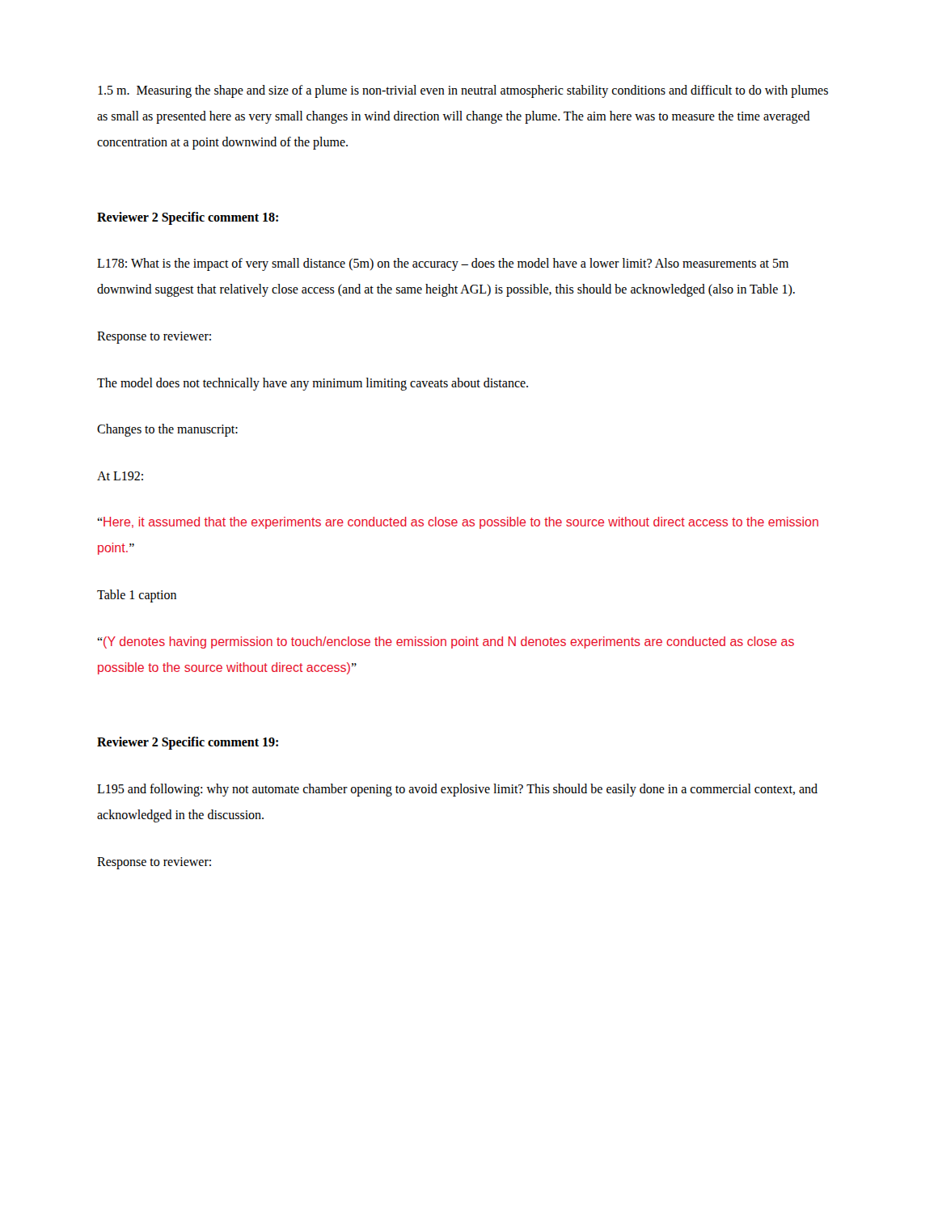1.5 m. Measuring the shape and size of a plume is non-trivial even in neutral atmospheric stability conditions and difficult to do with plumes as small as presented here as very small changes in wind direction will change the plume. The aim here was to measure the time averaged concentration at a point downwind of the plume.
Reviewer 2 Specific comment 18:
L178: What is the impact of very small distance (5m) on the accuracy – does the model have a lower limit? Also measurements at 5m downwind suggest that relatively close access (and at the same height AGL) is possible, this should be acknowledged (also in Table 1).
Response to reviewer:
The model does not technically have any minimum limiting caveats about distance.
Changes to the manuscript:
At L192:
“Here, it assumed that the experiments are conducted as close as possible to the source without direct access to the emission point.”
Table 1 caption
“(Y denotes having permission to touch/enclose the emission point and N denotes experiments are conducted as close as possible to the source without direct access)”
Reviewer 2 Specific comment 19:
L195 and following: why not automate chamber opening to avoid explosive limit? This should be easily done in a commercial context, and acknowledged in the discussion.
Response to reviewer: